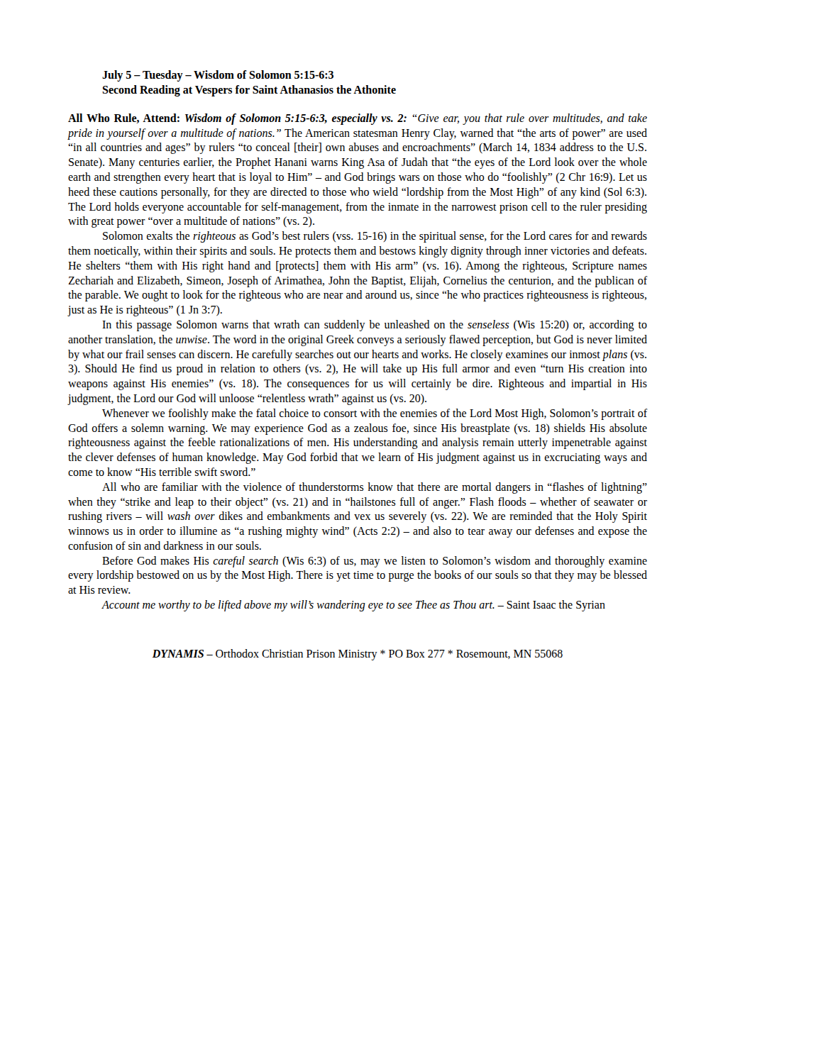July 5 – Tuesday – Wisdom of Solomon 5:15-6:3
Second Reading at Vespers for Saint Athanasios the Athonite
All Who Rule, Attend: Wisdom of Solomon 5:15-6:3, especially vs. 2: “Give ear, you that rule over multitudes, and take pride in yourself over a multitude of nations.” The American statesman Henry Clay, warned that “the arts of power” are used “in all countries and ages” by rulers “to conceal [their] own abuses and encroachments” (March 14, 1834 address to the U.S. Senate). Many centuries earlier, the Prophet Hanani warns King Asa of Judah that “the eyes of the Lord look over the whole earth and strengthen every heart that is loyal to Him” – and God brings wars on those who do “foolishly” (2 Chr 16:9). Let us heed these cautions personally, for they are directed to those who wield “lordship from the Most High” of any kind (Sol 6:3). The Lord holds everyone accountable for self-management, from the inmate in the narrowest prison cell to the ruler presiding with great power “over a multitude of nations” (vs. 2).
Solomon exalts the righteous as God’s best rulers (vss. 15-16) in the spiritual sense, for the Lord cares for and rewards them noetically, within their spirits and souls. He protects them and bestows kingly dignity through inner victories and defeats. He shelters “them with His right hand and [protects] them with His arm” (vs. 16). Among the righteous, Scripture names Zechariah and Elizabeth, Simeon, Joseph of Arimathea, John the Baptist, Elijah, Cornelius the centurion, and the publican of the parable. We ought to look for the righteous who are near and around us, since “he who practices righteousness is righteous, just as He is righteous” (1 Jn 3:7).
In this passage Solomon warns that wrath can suddenly be unleashed on the senseless (Wis 15:20) or, according to another translation, the unwise. The word in the original Greek conveys a seriously flawed perception, but God is never limited by what our frail senses can discern. He carefully searches out our hearts and works. He closely examines our inmost plans (vs. 3). Should He find us proud in relation to others (vs. 2), He will take up His full armor and even “turn His creation into weapons against His enemies” (vs. 18). The consequences for us will certainly be dire. Righteous and impartial in His judgment, the Lord our God will unloose “relentless wrath” against us (vs. 20).
Whenever we foolishly make the fatal choice to consort with the enemies of the Lord Most High, Solomon’s portrait of God offers a solemn warning. We may experience God as a zealous foe, since His breastplate (vs. 18) shields His absolute righteousness against the feeble rationalizations of men. His understanding and analysis remain utterly impenetrable against the clever defenses of human knowledge. May God forbid that we learn of His judgment against us in excruciating ways and come to know “His terrible swift sword.”
All who are familiar with the violence of thunderstorms know that there are mortal dangers in “flashes of lightning” when they “strike and leap to their object” (vs. 21) and in “hailstones full of anger.” Flash floods – whether of seawater or rushing rivers – will wash over dikes and embankments and vex us severely (vs. 22). We are reminded that the Holy Spirit winnows us in order to illumine as “a rushing mighty wind” (Acts 2:2) – and also to tear away our defenses and expose the confusion of sin and darkness in our souls.
Before God makes His careful search (Wis 6:3) of us, may we listen to Solomon’s wisdom and thoroughly examine every lordship bestowed on us by the Most High. There is yet time to purge the books of our souls so that they may be blessed at His review.
Account me worthy to be lifted above my will’s wandering eye to see Thee as Thou art. – Saint Isaac the Syrian
DYNAMIS – Orthodox Christian Prison Ministry * PO Box 277 * Rosemount, MN 55068